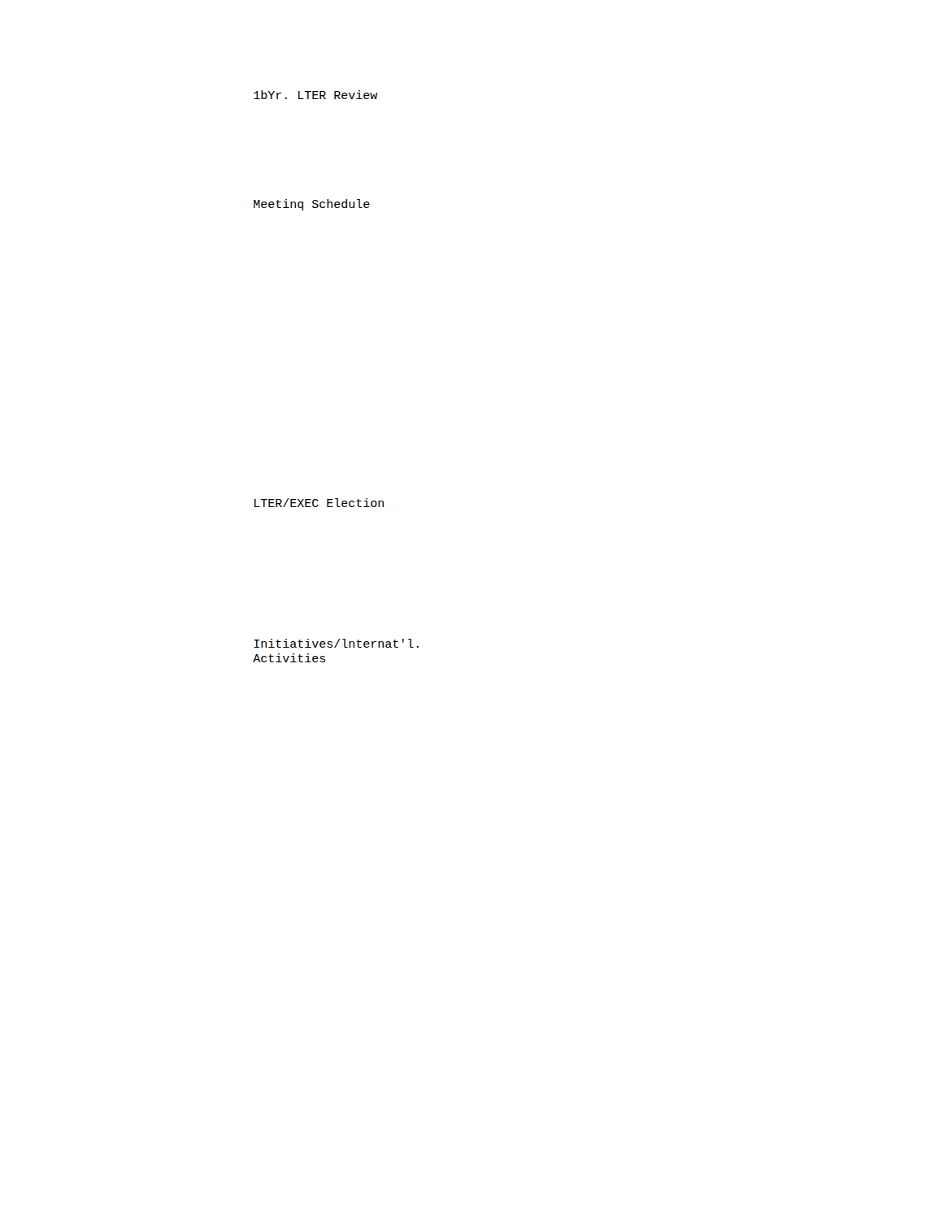1bYr. LTER Review
Meetinq Schedule
LTER/EXEC Election
Initiatives/lnternat'l.
Activities